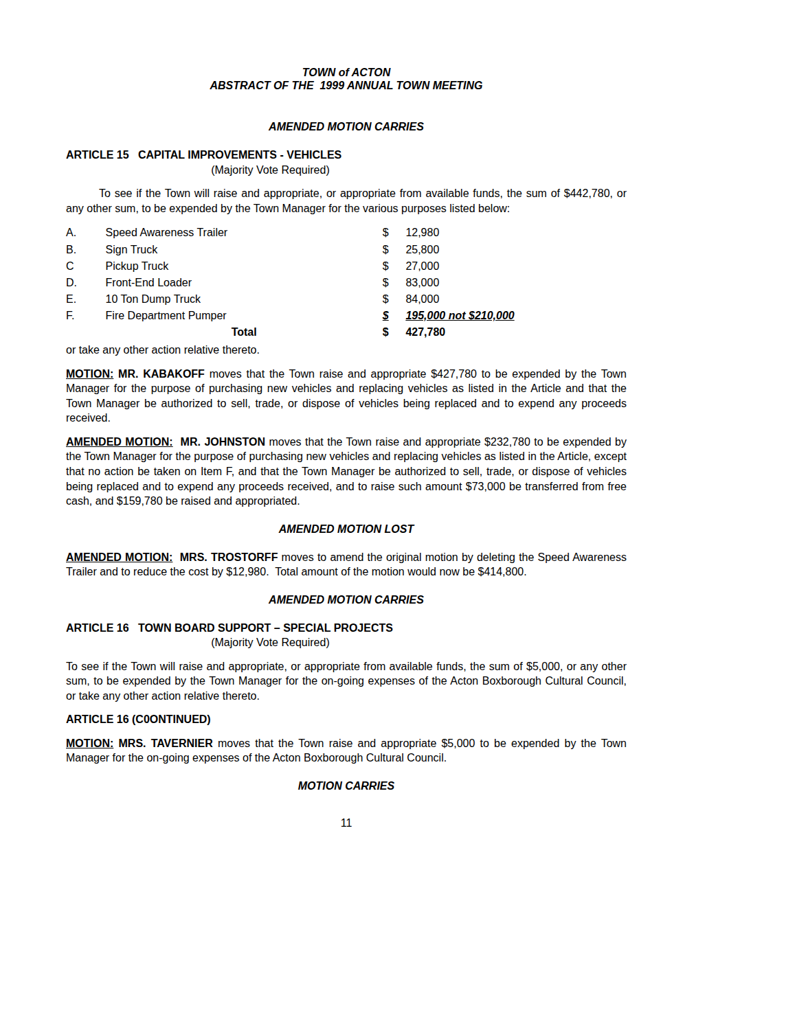TOWN of ACTON
ABSTRACT OF THE 1999 ANNUAL TOWN MEETING
AMENDED MOTION CARRIES
ARTICLE 15 CAPITAL IMPROVEMENTS - VEHICLES
(Majority Vote Required)
To see if the Town will raise and appropriate, or appropriate from available funds, the sum of $442,780, or any other sum, to be expended by the Town Manager for the various purposes listed below:
| A. | Speed Awareness Trailer | $ | 12,980 |
| B. | Sign Truck | $ | 25,800 |
| C | Pickup Truck | $ | 27,000 |
| D. | Front-End Loader | $ | 83,000 |
| E. | 10 Ton Dump Truck | $ | 84,000 |
| F. | Fire Department Pumper | $ | 195,000 not $210,000 |
| | Total | $ | 427,780 |
or take any other action relative thereto.
MOTION: MR. KABAKOFF moves that the Town raise and appropriate $427,780 to be expended by the Town Manager for the purpose of purchasing new vehicles and replacing vehicles as listed in the Article and that the Town Manager be authorized to sell, trade, or dispose of vehicles being replaced and to expend any proceeds received.
AMENDED MOTION: MR. JOHNSTON moves that the Town raise and appropriate $232,780 to be expended by the Town Manager for the purpose of purchasing new vehicles and replacing vehicles as listed in the Article, except that no action be taken on Item F, and that the Town Manager be authorized to sell, trade, or dispose of vehicles being replaced and to expend any proceeds received, and to raise such amount $73,000 be transferred from free cash, and $159,780 be raised and appropriated.
AMENDED MOTION LOST
AMENDED MOTION: MRS. TROSTORFF moves to amend the original motion by deleting the Speed Awareness Trailer and to reduce the cost by $12,980. Total amount of the motion would now be $414,800.
AMENDED MOTION CARRIES
ARTICLE 16 TOWN BOARD SUPPORT – SPECIAL PROJECTS
(Majority Vote Required)
To see if the Town will raise and appropriate, or appropriate from available funds, the sum of $5,000, or any other sum, to be expended by the Town Manager for the on-going expenses of the Acton Boxborough Cultural Council, or take any other action relative thereto.
ARTICLE 16 (C0ONTINUED)
MOTION: MRS. TAVERNIER moves that the Town raise and appropriate $5,000 to be expended by the Town Manager for the on-going expenses of the Acton Boxborough Cultural Council.
MOTION CARRIES
11